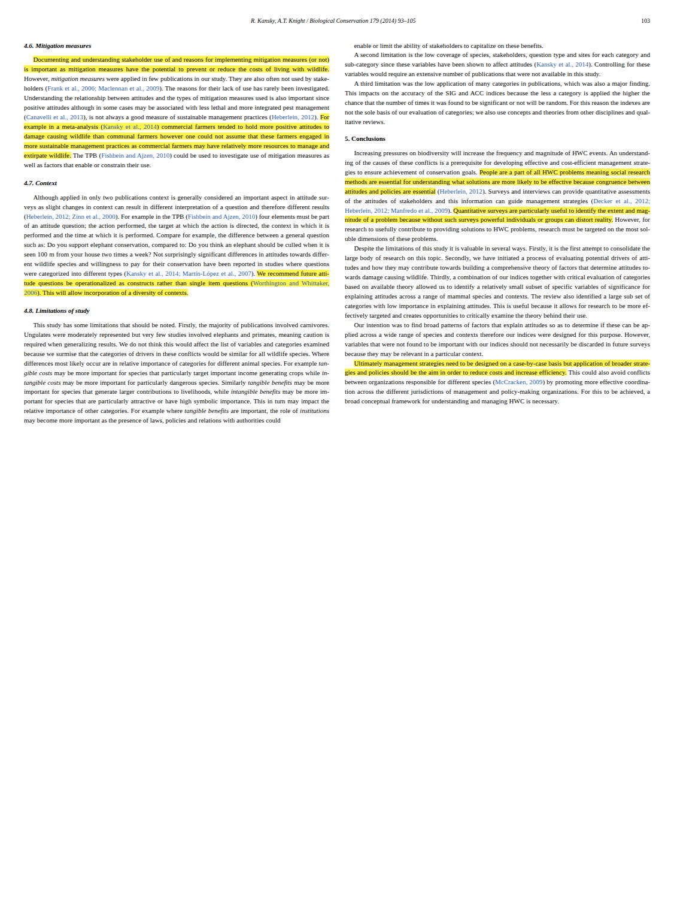R. Kansky, A.T. Knight / Biological Conservation 179 (2014) 93–105 103
4.6. Mitigation measures
Documenting and understanding stakeholder use of and reasons for implementing mitigation measures (or not) is important as mitigation measures have the potential to prevent or reduce the costs of living with wildlife. However, mitigation measures were applied in few publications in our study. They are also often not used by stakeholders (Frank et al., 2006; Maclennan et al., 2009). The reasons for their lack of use has rarely been investigated. Understanding the relationship between attitudes and the types of mitigation measures used is also important since positive attitudes although in some cases may be associated with less lethal and more integrated pest management (Canavelli et al., 2013), is not always a good measure of sustainable management practices (Heberlein, 2012). For example in a meta-analysis (Kansky et al., 2014) commercial farmers tended to hold more positive attitudes to damage causing wildlife than communal farmers however one could not assume that these farmers engaged in more sustainable management practices as commercial farmers may have relatively more resources to manage and extirpate wildlife. The TPB (Fishbein and Ajzen, 2010) could be used to investigate use of mitigation measures as well as factors that enable or constrain their use.
4.7. Context
Although applied in only two publications context is generally considered an important aspect in attitude surveys as slight changes in context can result in different interpretation of a question and therefore different results (Heberlein, 2012; Zinn et al., 2000). For example in the TPB (Fishbein and Ajzen, 2010) four elements must be part of an attitude question; the action performed, the target at which the action is directed, the context in which it is performed and the time at which it is performed. Compare for example, the difference between a general question such as: Do you support elephant conservation, compared to: Do you think an elephant should be culled when it is seen 100 m from your house two times a week? Not surprisingly significant differences in attitudes towards different wildlife species and willingness to pay for their conservation have been reported in studies where questions were categorized into different types (Kansky et al., 2014; Martín-López et al., 2007). We recommend future attitude questions be operationalized as constructs rather than single item questions (Worthington and Whittaker, 2006). This will allow incorporation of a diversity of contexts.
4.8. Limitations of study
This study has some limitations that should be noted. Firstly, the majority of publications involved carnivores. Ungulates were moderately represented but very few studies involved elephants and primates, meaning caution is required when generalizing results. We do not think this would affect the list of variables and categories examined because we surmise that the categories of drivers in these conflicts would be similar for all wildlife species. Where differences most likely occur are in relative importance of categories for different animal species. For example tangible costs may be more important for species that particularly target important income generating crops while intangible costs may be more important for particularly dangerous species. Similarly tangible benefits may be more important for species that generate larger contributions to livelihoods, while intangible benefits may be more important for species that are particularly attractive or have high symbolic importance. This in turn may impact the relative importance of other categories. For example where tangible benefits are important, the role of institutions may become more important as the presence of laws, policies and relations with authorities could
enable or limit the ability of stakeholders to capitalize on these benefits.
A second limitation is the low coverage of species, stakeholders, question type and sites for each category and sub-category since these variables have been shown to affect attitudes (Kansky et al., 2014). Controlling for these variables would require an extensive number of publications that were not available in this study.
A third limitation was the low application of many categories in publications, which was also a major finding. This impacts on the accuracy of the SIG and ACC indices because the less a category is applied the higher the chance that the number of times it was found to be significant or not will be random. For this reason the indexes are not the sole basis of our evaluation of categories; we also use concepts and theories from other disciplines and qualitative reviews.
5. Conclusions
Increasing pressures on biodiversity will increase the frequency and magnitude of HWC events. An understanding of the causes of these conflicts is a prerequisite for developing effective and cost-efficient management strategies to ensure achievement of conservation goals. People are a part of all HWC problems meaning social research methods are essential for understanding what solutions are more likely to be effective because congruence between attitudes and policies are essential (Heberlein, 2012). Surveys and interviews can provide quantitative assessments of the attitudes of stakeholders and this information can guide management strategies (Decker et al., 2012; Heberlein, 2012; Manfredo et al., 2009). Quantitative surveys are particularly useful to identify the extent and magnitude of a problem because without such surveys powerful individuals or groups can distort reality. However, for research to usefully contribute to providing solutions to HWC problems, research must be targeted on the most soluble dimensions of these problems.
Despite the limitations of this study it is valuable in several ways. Firstly, it is the first attempt to consolidate the large body of research on this topic. Secondly, we have initiated a process of evaluating potential drivers of attitudes and how they may contribute towards building a comprehensive theory of factors that determine attitudes towards damage causing wildlife. Thirdly, a combination of our indices together with critical evaluation of categories based on available theory allowed us to identify a relatively small subset of specific variables of significance for explaining attitudes across a range of mammal species and contexts. The review also identified a large sub set of categories with low importance in explaining attitudes. This is useful because it allows for research to be more effectively targeted and creates opportunities to critically examine the theory behind their use.
Our intention was to find broad patterns of factors that explain attitudes so as to determine if these can be applied across a wide range of species and contexts therefore our indices were designed for this purpose. However, variables that were not found to be important with our indices should not necessarily be discarded in future surveys because they may be relevant in a particular context.
Ultimately management strategies need to be designed on a case-by-case basis but application of broader strategies and policies should be the aim in order to reduce costs and increase efficiency. This could also avoid conflicts between organizations responsible for different species (McCracken, 2009) by promoting more effective coordination across the different jurisdictions of management and policy-making organizations. For this to be achieved, a broad conceptual framework for understanding and managing HWC is necessary.